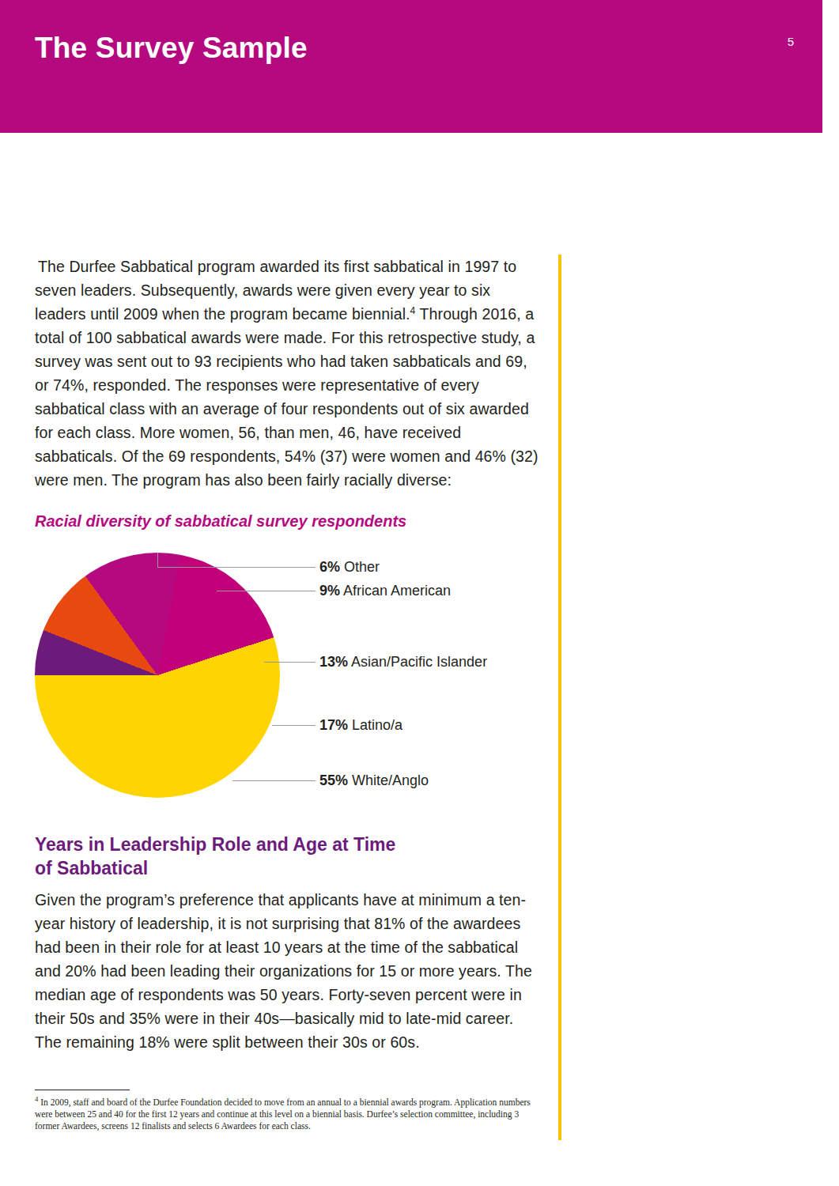The Survey Sample
5
The Durfee Sabbatical program awarded its first sabbatical in 1997 to seven leaders. Subsequently, awards were given every year to six leaders until 2009 when the program became biennial.4 Through 2016, a total of 100 sabbatical awards were made. For this retrospective study, a survey was sent out to 93 recipients who had taken sabbaticals and 69, or 74%, responded. The responses were representative of every sabbatical class with an average of four respondents out of six awarded for each class. More women, 56, than men, 46, have received sabbaticals. Of the 69 respondents, 54% (37) were women and 46% (32) were men. The program has also been fairly racially diverse:
Racial diversity of sabbatical survey respondents
6% Other
9% African American
13% Asian/Pacific Islander
17% Latino/a
55% White/Anglo
Years in Leadership Role and Age at Time
of Sabbatical
Given the program’s preference that applicants have at minimum a ten-year history of leadership, it is not surprising that 81% of the awardees had been in their role for at least 10 years at the time of the sabbatical and 20% had been leading their organizations for 15 or more years. The median age of respondents was 50 years. Forty-seven percent were in their 50s and 35% were in their 40s—basically mid to late-mid career. The remaining 18% were split between their 30s or 60s.
4 In 2009, staff and board of the Durfee Foundation decided to move from an annual to a biennial awards program. Application numbers were between 25 and 40 for the first 12 years and continue at this level on a biennial basis. Durfee’s selection committee, including 3 former Awardees, screens 12 finalists and selects 6 Awardees for each class.